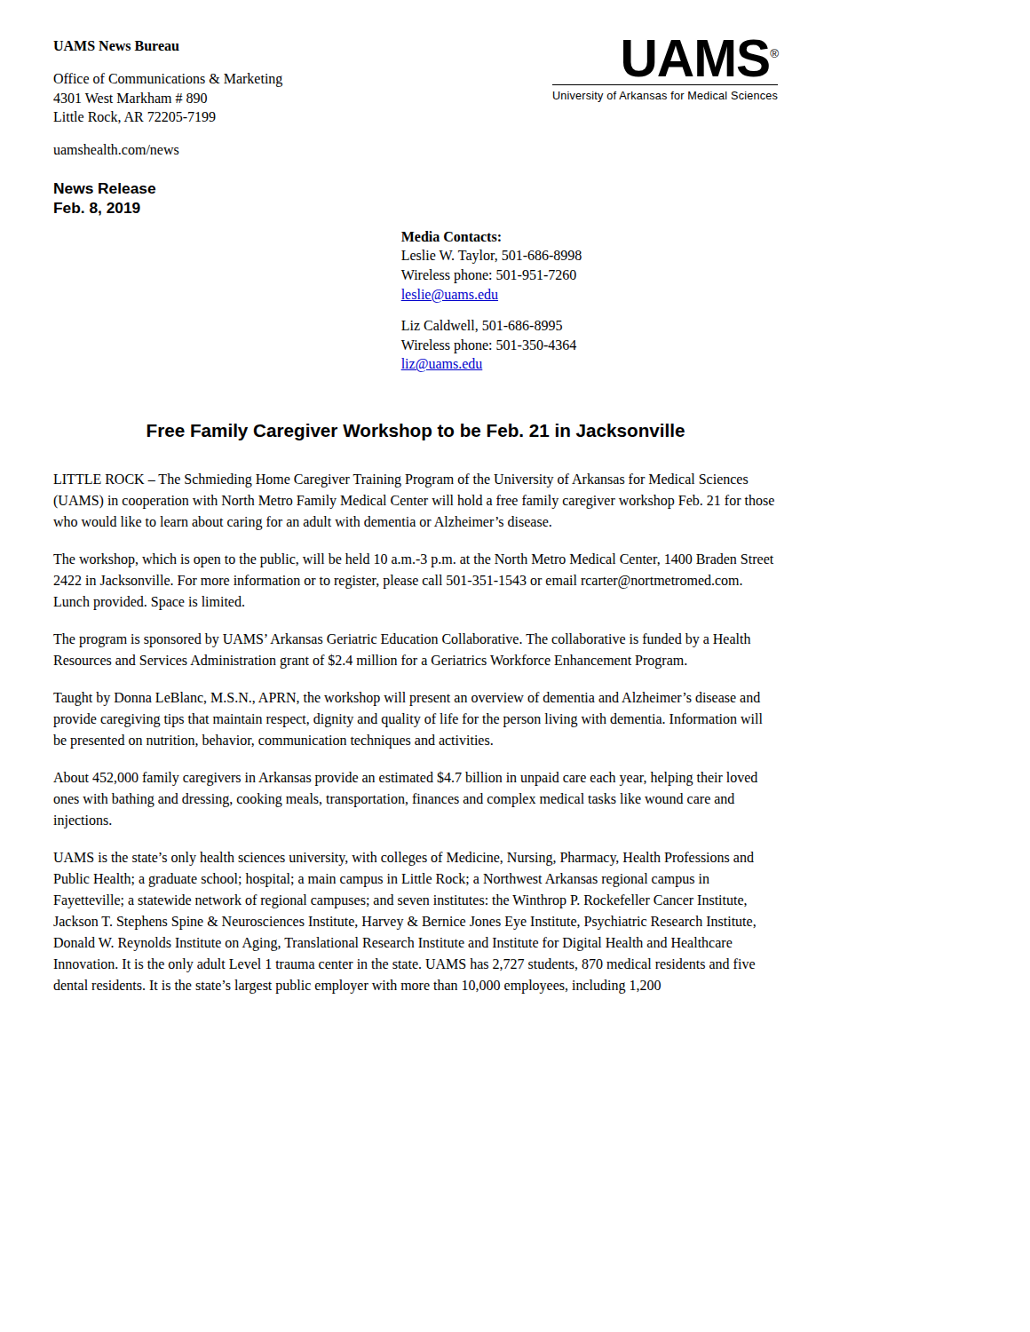UAMS News Bureau
Office of Communications & Marketing
4301 West Markham # 890
Little Rock, AR 72205-7199
uamshealth.com/news
UAMS®
University of Arkansas for Medical Sciences
News Release
Feb. 8, 2019
Media Contacts:
Leslie W. Taylor, 501-686-8998
Wireless phone: 501-951-7260
leslie@uams.edu
Liz Caldwell, 501-686-8995
Wireless phone: 501-350-4364
liz@uams.edu
Free Family Caregiver Workshop to be Feb. 21 in Jacksonville
LITTLE ROCK – The Schmieding Home Caregiver Training Program of the University of Arkansas for Medical Sciences (UAMS) in cooperation with North Metro Family Medical Center will hold a free family caregiver workshop Feb. 21 for those who would like to learn about caring for an adult with dementia or Alzheimer’s disease.
The workshop, which is open to the public, will be held 10 a.m.-3 p.m. at the North Metro Medical Center, 1400 Braden Street 2422 in Jacksonville. For more information or to register, please call 501-351-1543 or email rcarter@nortmetromed.com. Lunch provided. Space is limited.
The program is sponsored by UAMS’ Arkansas Geriatric Education Collaborative. The collaborative is funded by a Health Resources and Services Administration grant of $2.4 million for a Geriatrics Workforce Enhancement Program.
Taught by Donna LeBlanc, M.S.N., APRN, the workshop will present an overview of dementia and Alzheimer’s disease and provide caregiving tips that maintain respect, dignity and quality of life for the person living with dementia. Information will be presented on nutrition, behavior, communication techniques and activities.
About 452,000 family caregivers in Arkansas provide an estimated $4.7 billion in unpaid care each year, helping their loved ones with bathing and dressing, cooking meals, transportation, finances and complex medical tasks like wound care and injections.
UAMS is the state’s only health sciences university, with colleges of Medicine, Nursing, Pharmacy, Health Professions and Public Health; a graduate school; hospital; a main campus in Little Rock; a Northwest Arkansas regional campus in Fayetteville; a statewide network of regional campuses; and seven institutes: the Winthrop P. Rockefeller Cancer Institute, Jackson T. Stephens Spine & Neurosciences Institute, Harvey & Bernice Jones Eye Institute, Psychiatric Research Institute, Donald W. Reynolds Institute on Aging, Translational Research Institute and Institute for Digital Health and Healthcare Innovation. It is the only adult Level 1 trauma center in the state. UAMS has 2,727 students, 870 medical residents and five dental residents. It is the state’s largest public employer with more than 10,000 employees, including 1,200